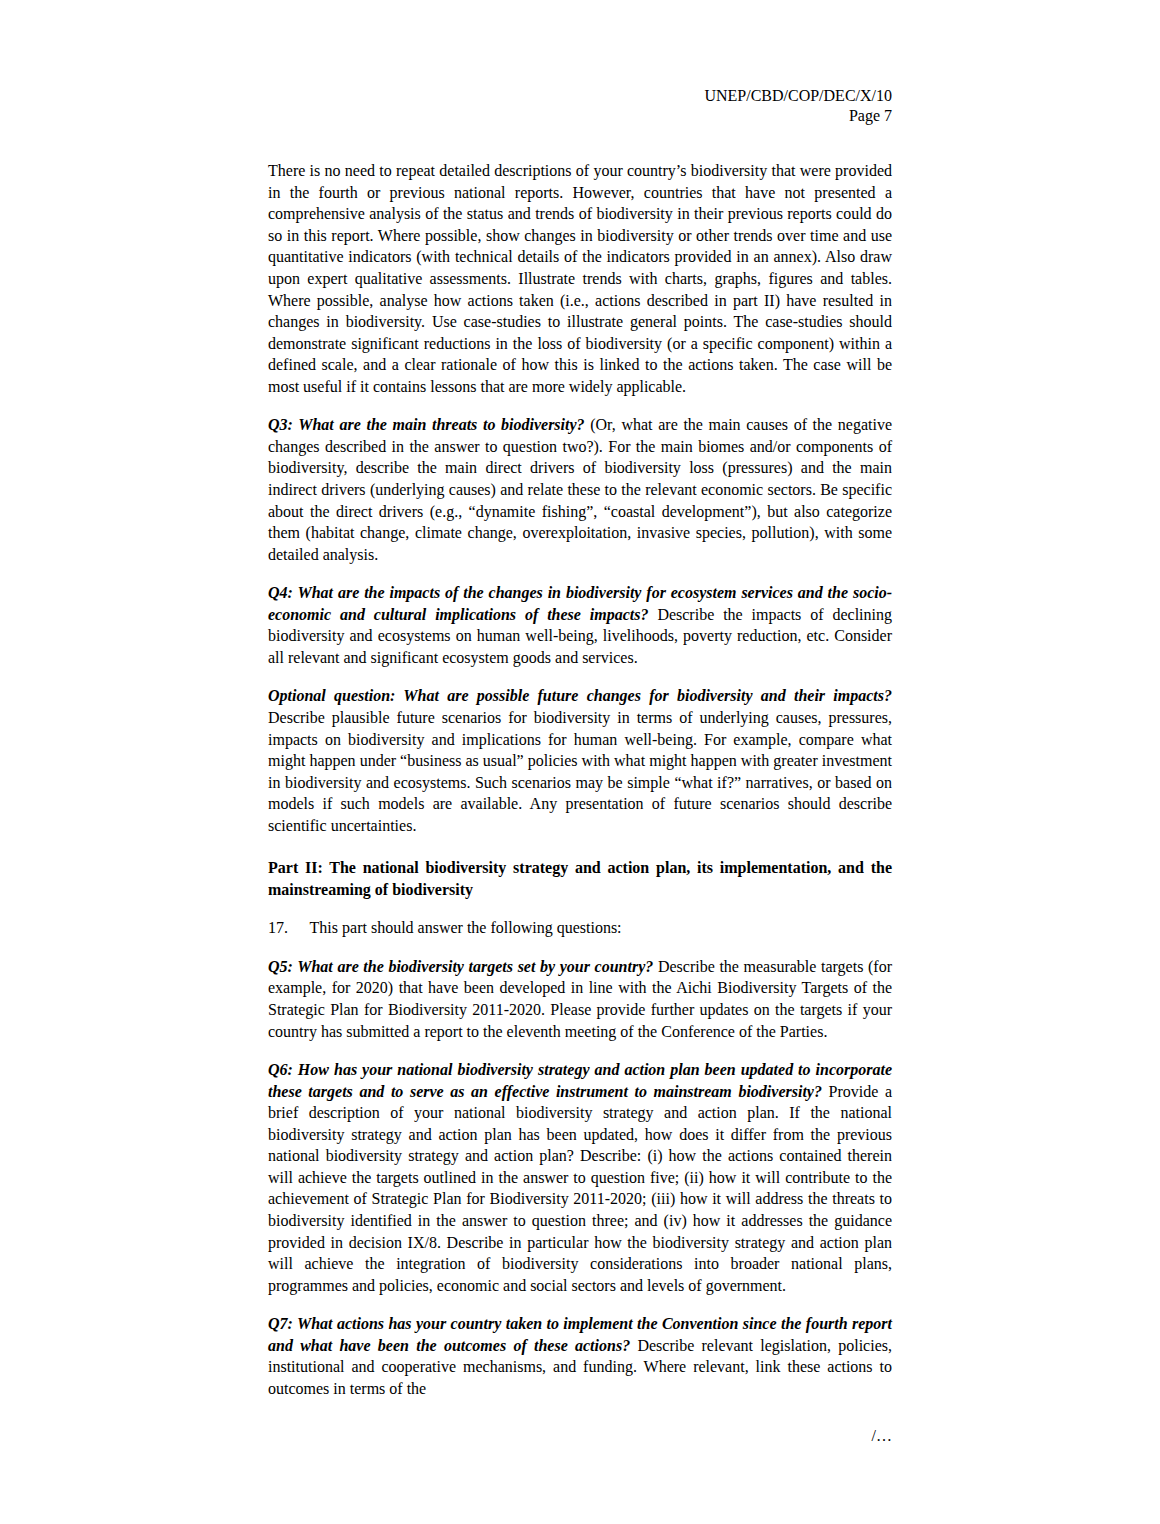UNEP/CBD/COP/DEC/X/10 Page 7
There is no need to repeat detailed descriptions of your country’s biodiversity that were provided in the fourth or previous national reports. However, countries that have not presented a comprehensive analysis of the status and trends of biodiversity in their previous reports could do so in this report. Where possible, show changes in biodiversity or other trends over time and use quantitative indicators (with technical details of the indicators provided in an annex). Also draw upon expert qualitative assessments. Illustrate trends with charts, graphs, figures and tables. Where possible, analyse how actions taken (i.e., actions described in part II) have resulted in changes in biodiversity. Use case-studies to illustrate general points. The case-studies should demonstrate significant reductions in the loss of biodiversity (or a specific component) within a defined scale, and a clear rationale of how this is linked to the actions taken. The case will be most useful if it contains lessons that are more widely applicable.
Q3: What are the main threats to biodiversity? (Or, what are the main causes of the negative changes described in the answer to question two?). For the main biomes and/or components of biodiversity, describe the main direct drivers of biodiversity loss (pressures) and the main indirect drivers (underlying causes) and relate these to the relevant economic sectors. Be specific about the direct drivers (e.g., “dynamite fishing”, “coastal development”), but also categorize them (habitat change, climate change, overexploitation, invasive species, pollution), with some detailed analysis.
Q4: What are the impacts of the changes in biodiversity for ecosystem services and the socio-economic and cultural implications of these impacts? Describe the impacts of declining biodiversity and ecosystems on human well-being, livelihoods, poverty reduction, etc. Consider all relevant and significant ecosystem goods and services.
Optional question: What are possible future changes for biodiversity and their impacts? Describe plausible future scenarios for biodiversity in terms of underlying causes, pressures, impacts on biodiversity and implications for human well-being. For example, compare what might happen under “business as usual” policies with what might happen with greater investment in biodiversity and ecosystems. Such scenarios may be simple “what if?” narratives, or based on models if such models are available. Any presentation of future scenarios should describe scientific uncertainties.
Part II: The national biodiversity strategy and action plan, its implementation, and the mainstreaming of biodiversity
17.
This part should answer the following questions:
Q5: What are the biodiversity targets set by your country? Describe the measurable targets (for example, for 2020) that have been developed in line with the Aichi Biodiversity Targets of the Strategic Plan for Biodiversity 2011-2020. Please provide further updates on the targets if your country has submitted a report to the eleventh meeting of the Conference of the Parties.
Q6: How has your national biodiversity strategy and action plan been updated to incorporate these targets and to serve as an effective instrument to mainstream biodiversity? Provide a brief description of your national biodiversity strategy and action plan. If the national biodiversity strategy and action plan has been updated, how does it differ from the previous national biodiversity strategy and action plan? Describe: (i) how the actions contained therein will achieve the targets outlined in the answer to question five; (ii) how it will contribute to the achievement of Strategic Plan for Biodiversity 2011-2020; (iii) how it will address the threats to biodiversity identified in the answer to question three; and (iv) how it addresses the guidance provided in decision IX/8. Describe in particular how the biodiversity strategy and action plan will achieve the integration of biodiversity considerations into broader national plans, programmes and policies, economic and social sectors and levels of government.
Q7: What actions has your country taken to implement the Convention since the fourth report and what have been the outcomes of these actions? Describe relevant legislation, policies, institutional and cooperative mechanisms, and funding. Where relevant, link these actions to outcomes in terms of the
/…